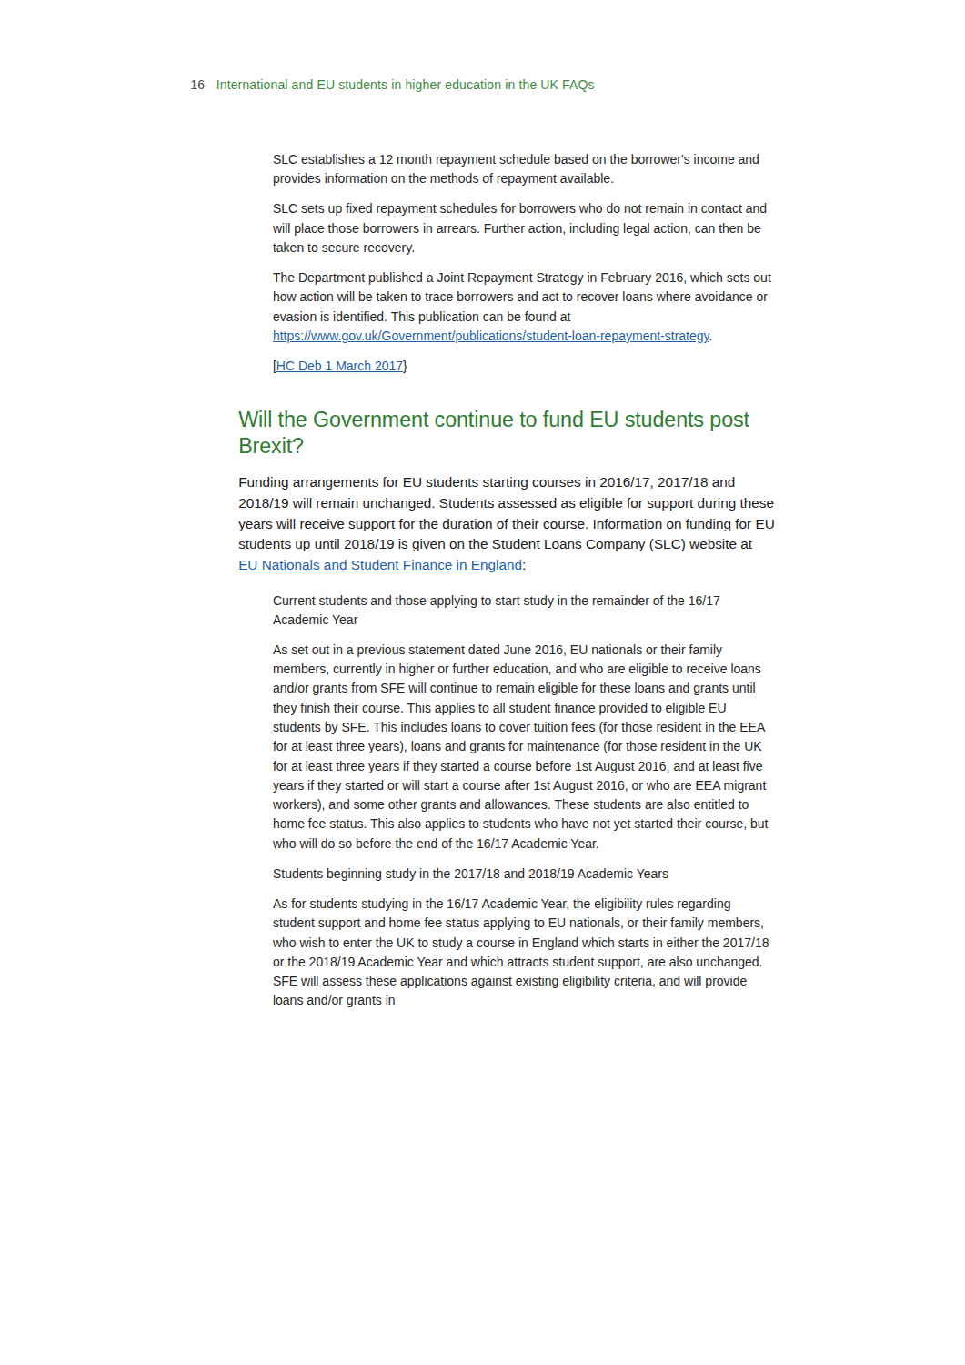16 International and EU students in higher education in the UK FAQs
SLC establishes a 12 month repayment schedule based on the borrower's income and provides information on the methods of repayment available.
SLC sets up fixed repayment schedules for borrowers who do not remain in contact and will place those borrowers in arrears. Further action, including legal action, can then be taken to secure recovery.
The Department published a Joint Repayment Strategy in February 2016, which sets out how action will be taken to trace borrowers and act to recover loans where avoidance or evasion is identified. This publication can be found at https://www.gov.uk/Government/publications/student-loan-repayment-strategy.
[HC Deb 1 March 2017}
Will the Government continue to fund EU students post Brexit?
Funding arrangements for EU students starting courses in 2016/17, 2017/18 and 2018/19 will remain unchanged. Students assessed as eligible for support during these years will receive support for the duration of their course. Information on funding for EU students up until 2018/19 is given on the Student Loans Company (SLC) website at EU Nationals and Student Finance in England:
Current students and those applying to start study in the remainder of the 16/17 Academic Year
As set out in a previous statement dated June 2016, EU nationals or their family members, currently in higher or further education, and who are eligible to receive loans and/or grants from SFE will continue to remain eligible for these loans and grants until they finish their course. This applies to all student finance provided to eligible EU students by SFE. This includes loans to cover tuition fees (for those resident in the EEA for at least three years), loans and grants for maintenance (for those resident in the UK for at least three years if they started a course before 1st August 2016, and at least five years if they started or will start a course after 1st August 2016, or who are EEA migrant workers), and some other grants and allowances. These students are also entitled to home fee status. This also applies to students who have not yet started their course, but who will do so before the end of the 16/17 Academic Year.
Students beginning study in the 2017/18 and 2018/19 Academic Years
As for students studying in the 16/17 Academic Year, the eligibility rules regarding student support and home fee status applying to EU nationals, or their family members, who wish to enter the UK to study a course in England which starts in either the 2017/18 or the 2018/19 Academic Year and which attracts student support, are also unchanged. SFE will assess these applications against existing eligibility criteria, and will provide loans and/or grants in